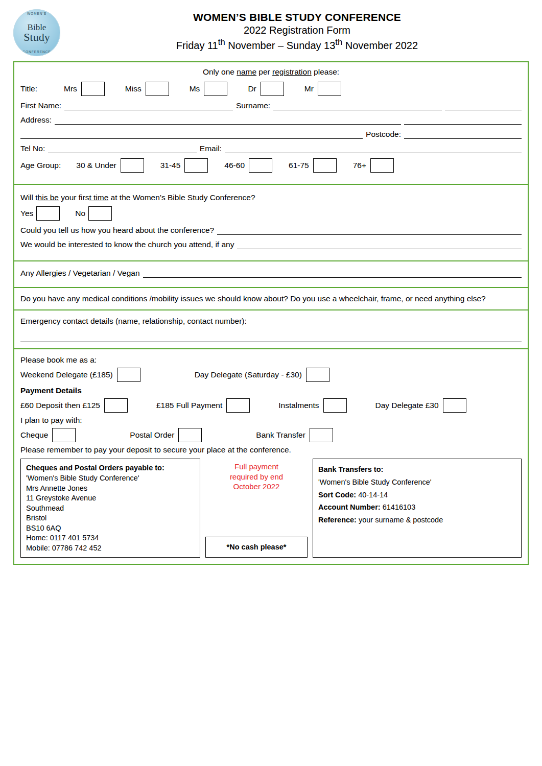Women's Conference
Bible Study
WOMEN’S BIBLE STUDY CONFERENCE
2022 Registration Form
Friday 11th November – Sunday 13th November 2022
Only one name per registration please:
Title: Mrs Miss Ms Dr Mr
First Name: Surname:
Address:
Postcode:
Tel No: Email:
Age Group: 30 & Under 31-45 46-60 61-75 76+
Will this be your first time at the Women’s Bible Study Conference?
Yes No
Could you tell us how you heard about the conference?
We would be interested to know the church you attend, if any
Any Allergies / Vegetarian / Vegan
Do you have any medical conditions /mobility issues we should know about? Do you use a wheelchair, frame, or need anything else?
Emergency contact details (name, relationship, contact number):
Please book me as a:
Weekend Delegate (£185) Day Delegate (Saturday - £30)
Payment Details
£60 Deposit then £125 £185 Full Payment Instalments Day Delegate £30
I plan to pay with:
Cheque Postal Order Bank Transfer
Please remember to pay your deposit to secure your place at the conference.
Cheques and Postal Orders payable to:
'Women's Bible Study Conference'
Mrs Annette Jones
11 Greystoke Avenue
Southmead
Bristol
BS10 6AQ
Home: 0117 401 5734
Mobile: 07786 742 452
Full payment
required by end
October 2022
*No cash please*
Bank Transfers to:
'Women's Bible Study Conference'
Sort Code: 40-14-14
Account Number: 61416103
Reference: your surname & postcode